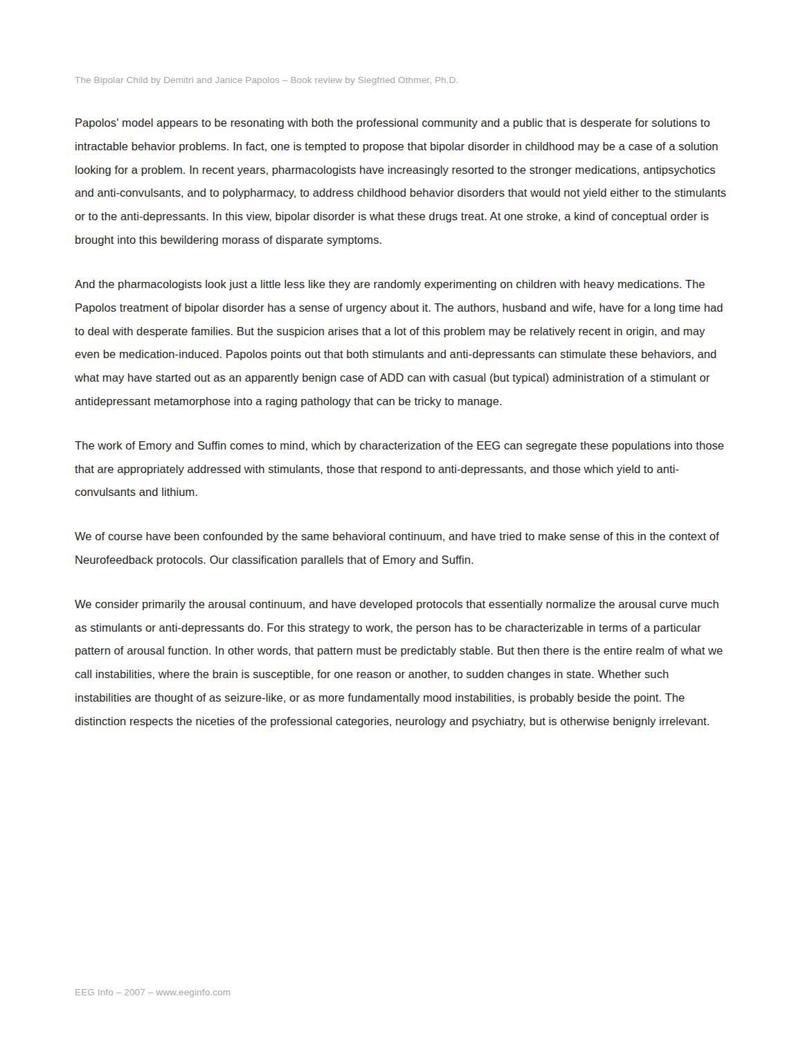The Bipolar Child by Demitri and Janice Papolos – Book review by Siegfried Othmer, Ph.D.
Papolos' model appears to be resonating with both the professional community and a public that is desperate for solutions to intractable behavior problems. In fact, one is tempted to propose that bipolar disorder in childhood may be a case of a solution looking for a problem. In recent years, pharmacologists have increasingly resorted to the stronger medications, antipsychotics and anti-convulsants, and to polypharmacy, to address childhood behavior disorders that would not yield either to the stimulants or to the anti-depressants. In this view, bipolar disorder is what these drugs treat. At one stroke, a kind of conceptual order is brought into this bewildering morass of disparate symptoms.
And the pharmacologists look just a little less like they are randomly experimenting on children with heavy medications. The Papolos treatment of bipolar disorder has a sense of urgency about it. The authors, husband and wife, have for a long time had to deal with desperate families. But the suspicion arises that a lot of this problem may be relatively recent in origin, and may even be medication-induced. Papolos points out that both stimulants and anti-depressants can stimulate these behaviors, and what may have started out as an apparently benign case of ADD can with casual (but typical) administration of a stimulant or antidepressant metamorphose into a raging pathology that can be tricky to manage.
The work of Emory and Suffin comes to mind, which by characterization of the EEG can segregate these populations into those that are appropriately addressed with stimulants, those that respond to anti-depressants, and those which yield to anti-convulsants and lithium.
We of course have been confounded by the same behavioral continuum, and have tried to make sense of this in the context of Neurofeedback protocols. Our classification parallels that of Emory and Suffin.
We consider primarily the arousal continuum, and have developed protocols that essentially normalize the arousal curve much as stimulants or anti-depressants do. For this strategy to work, the person has to be characterizable in terms of a particular pattern of arousal function. In other words, that pattern must be predictably stable. But then there is the entire realm of what we call instabilities, where the brain is susceptible, for one reason or another, to sudden changes in state. Whether such instabilities are thought of as seizure-like, or as more fundamentally mood instabilities, is probably beside the point. The distinction respects the niceties of the professional categories, neurology and psychiatry, but is otherwise benignly irrelevant.
EEG Info – 2007 – www.eeginfo.com